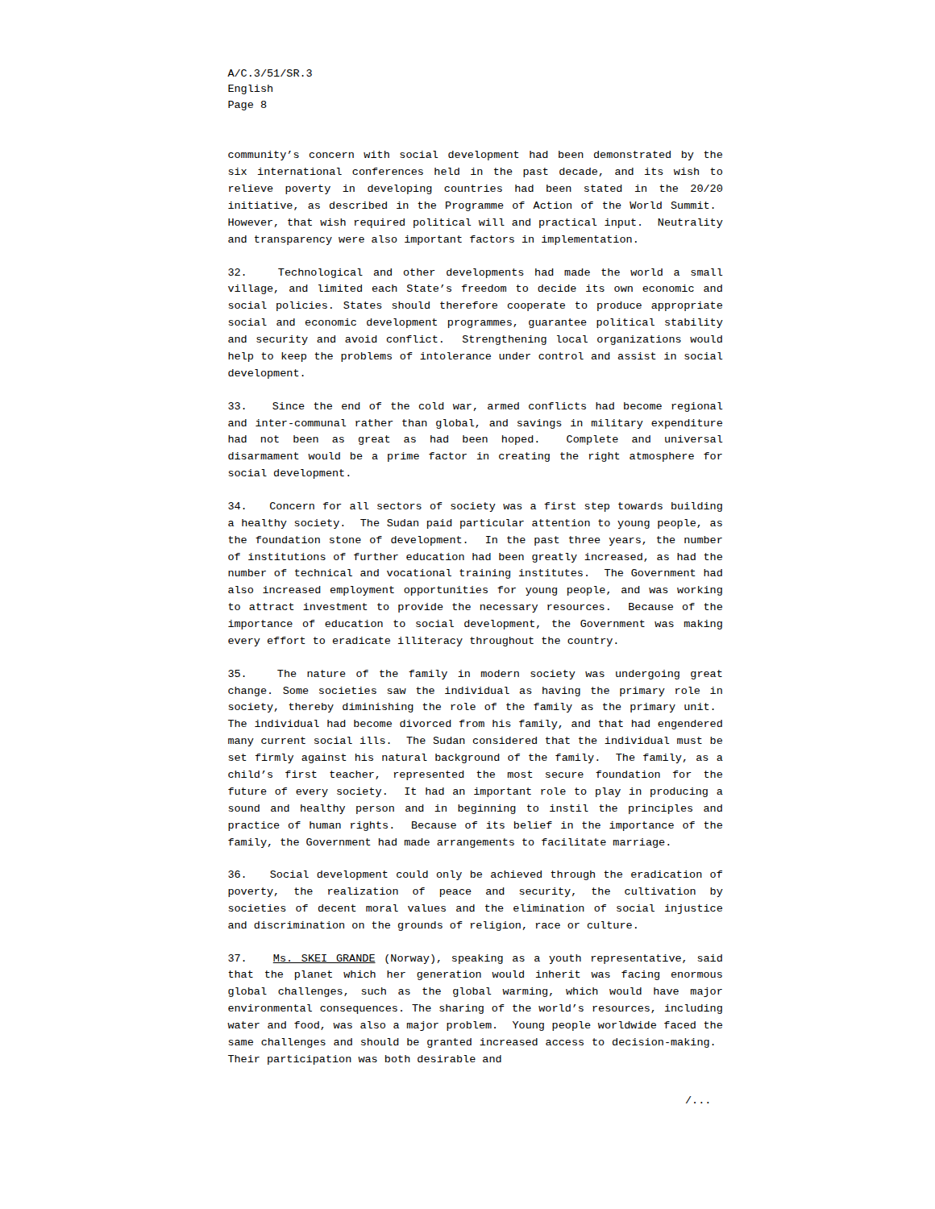A/C.3/51/SR.3
English
Page 8
community’s concern with social development had been demonstrated by the six international conferences held in the past decade, and its wish to relieve poverty in developing countries had been stated in the 20/20 initiative, as described in the Programme of Action of the World Summit. However, that wish required political will and practical input. Neutrality and transparency were also important factors in implementation.
32. Technological and other developments had made the world a small village, and limited each State’s freedom to decide its own economic and social policies. States should therefore cooperate to produce appropriate social and economic development programmes, guarantee political stability and security and avoid conflict. Strengthening local organizations would help to keep the problems of intolerance under control and assist in social development.
33. Since the end of the cold war, armed conflicts had become regional and inter-communal rather than global, and savings in military expenditure had not been as great as had been hoped. Complete and universal disarmament would be a prime factor in creating the right atmosphere for social development.
34. Concern for all sectors of society was a first step towards building a healthy society. The Sudan paid particular attention to young people, as the foundation stone of development. In the past three years, the number of institutions of further education had been greatly increased, as had the number of technical and vocational training institutes. The Government had also increased employment opportunities for young people, and was working to attract investment to provide the necessary resources. Because of the importance of education to social development, the Government was making every effort to eradicate illiteracy throughout the country.
35. The nature of the family in modern society was undergoing great change. Some societies saw the individual as having the primary role in society, thereby diminishing the role of the family as the primary unit. The individual had become divorced from his family, and that had engendered many current social ills. The Sudan considered that the individual must be set firmly against his natural background of the family. The family, as a child’s first teacher, represented the most secure foundation for the future of every society. It had an important role to play in producing a sound and healthy person and in beginning to instil the principles and practice of human rights. Because of its belief in the importance of the family, the Government had made arrangements to facilitate marriage.
36. Social development could only be achieved through the eradication of poverty, the realization of peace and security, the cultivation by societies of decent moral values and the elimination of social injustice and discrimination on the grounds of religion, race or culture.
37. Ms. SKEI GRANDE (Norway), speaking as a youth representative, said that the planet which her generation would inherit was facing enormous global challenges, such as the global warming, which would have major environmental consequences. The sharing of the world’s resources, including water and food, was also a major problem. Young people worldwide faced the same challenges and should be granted increased access to decision-making. Their participation was both desirable and
/...